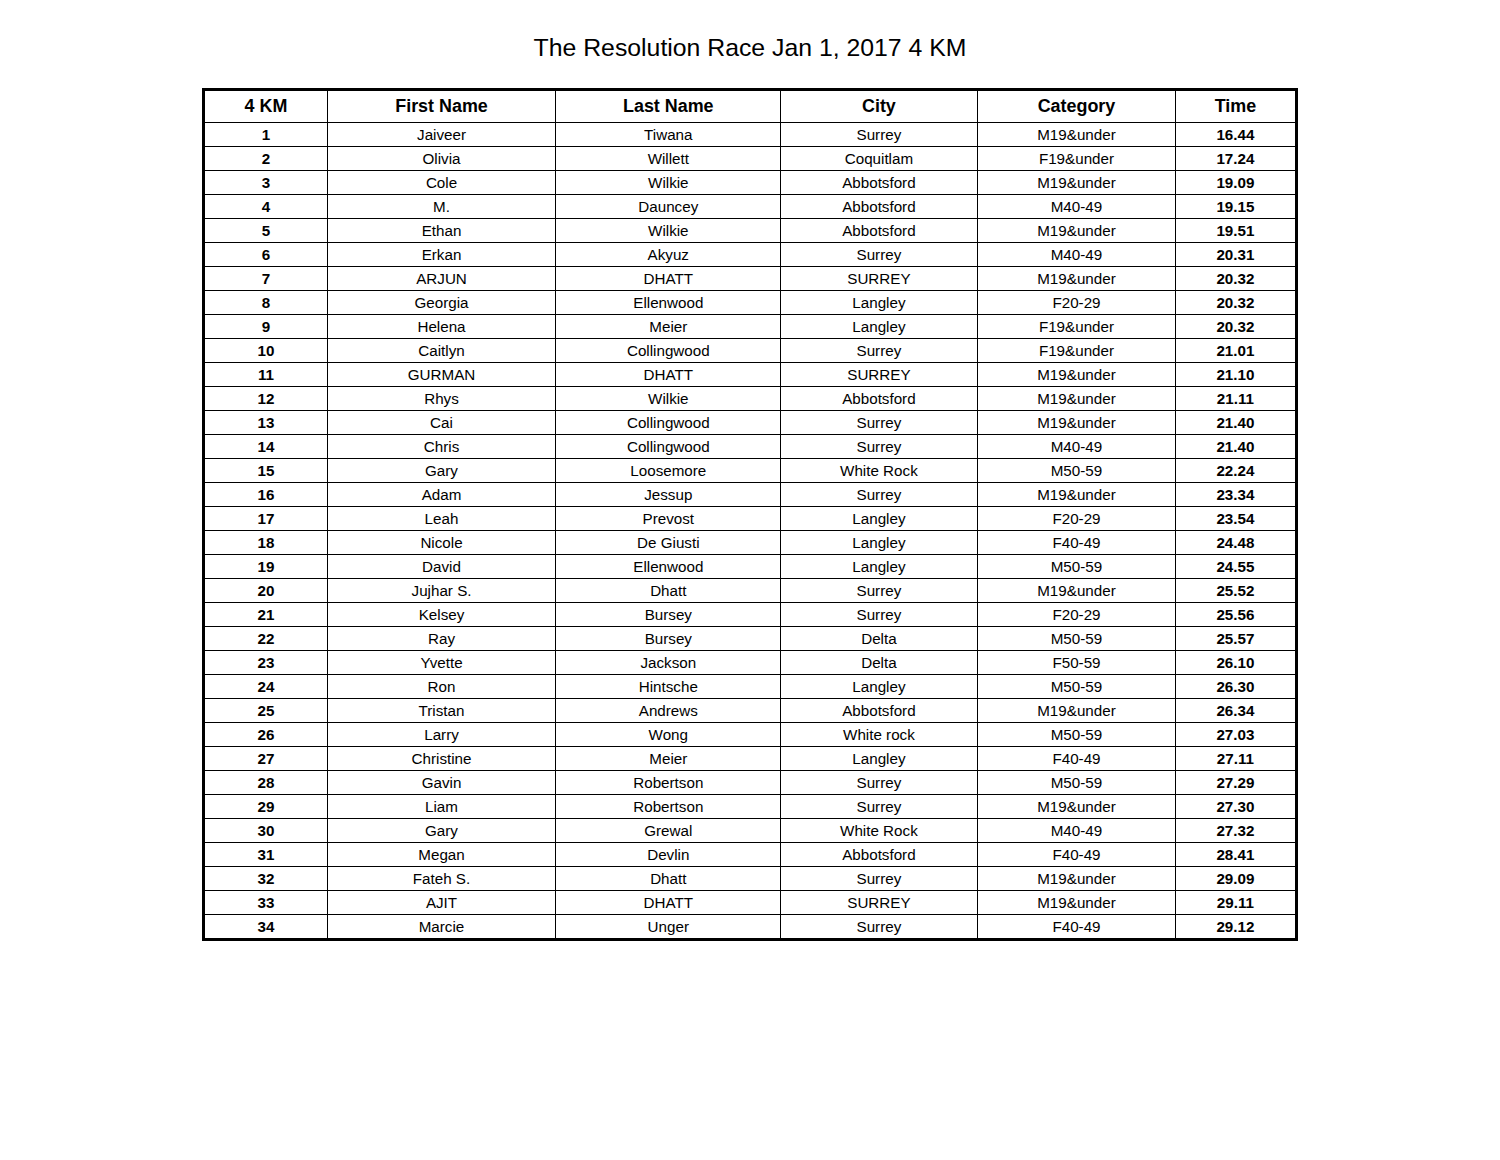The Resolution Race Jan 1, 2017 4 KM
The Resolution Race Jan 1, 2017 4 KM results
| 4 KM | First Name | Last Name | City | Category | Time |
| --- | --- | --- | --- | --- | --- |
| 1 | Jaiveer | Tiwana | Surrey | M19&under | 16.44 |
| 2 | Olivia | Willett | Coquitlam | F19&under | 17.24 |
| 3 | Cole | Wilkie | Abbotsford | M19&under | 19.09 |
| 4 | M. | Dauncey | Abbotsford | M40-49 | 19.15 |
| 5 | Ethan | Wilkie | Abbotsford | M19&under | 19.51 |
| 6 | Erkan | Akyuz | Surrey | M40-49 | 20.31 |
| 7 | ARJUN | DHATT | SURREY | M19&under | 20.32 |
| 8 | Georgia | Ellenwood | Langley | F20-29 | 20.32 |
| 9 | Helena | Meier | Langley | F19&under | 20.32 |
| 10 | Caitlyn | Collingwood | Surrey | F19&under | 21.01 |
| 11 | GURMAN | DHATT | SURREY | M19&under | 21.10 |
| 12 | Rhys | Wilkie | Abbotsford | M19&under | 21.11 |
| 13 | Cai | Collingwood | Surrey | M19&under | 21.40 |
| 14 | Chris | Collingwood | Surrey | M40-49 | 21.40 |
| 15 | Gary | Loosemore | White Rock | M50-59 | 22.24 |
| 16 | Adam | Jessup | Surrey | M19&under | 23.34 |
| 17 | Leah | Prevost | Langley | F20-29 | 23.54 |
| 18 | Nicole | De Giusti | Langley | F40-49 | 24.48 |
| 19 | David | Ellenwood | Langley | M50-59 | 24.55 |
| 20 | Jujhar S. | Dhatt | Surrey | M19&under | 25.52 |
| 21 | Kelsey | Bursey | Surrey | F20-29 | 25.56 |
| 22 | Ray | Bursey | Delta | M50-59 | 25.57 |
| 23 | Yvette | Jackson | Delta | F50-59 | 26.10 |
| 24 | Ron | Hintsche | Langley | M50-59 | 26.30 |
| 25 | Tristan | Andrews | Abbotsford | M19&under | 26.34 |
| 26 | Larry | Wong | White rock | M50-59 | 27.03 |
| 27 | Christine | Meier | Langley | F40-49 | 27.11 |
| 28 | Gavin | Robertson | Surrey | M50-59 | 27.29 |
| 29 | Liam | Robertson | Surrey | M19&under | 27.30 |
| 30 | Gary | Grewal | White Rock | M40-49 | 27.32 |
| 31 | Megan | Devlin | Abbotsford | F40-49 | 28.41 |
| 32 | Fateh S. | Dhatt | Surrey | M19&under | 29.09 |
| 33 | AJIT | DHATT | SURREY | M19&under | 29.11 |
| 34 | Marcie | Unger | Surrey | F40-49 | 29.12 |